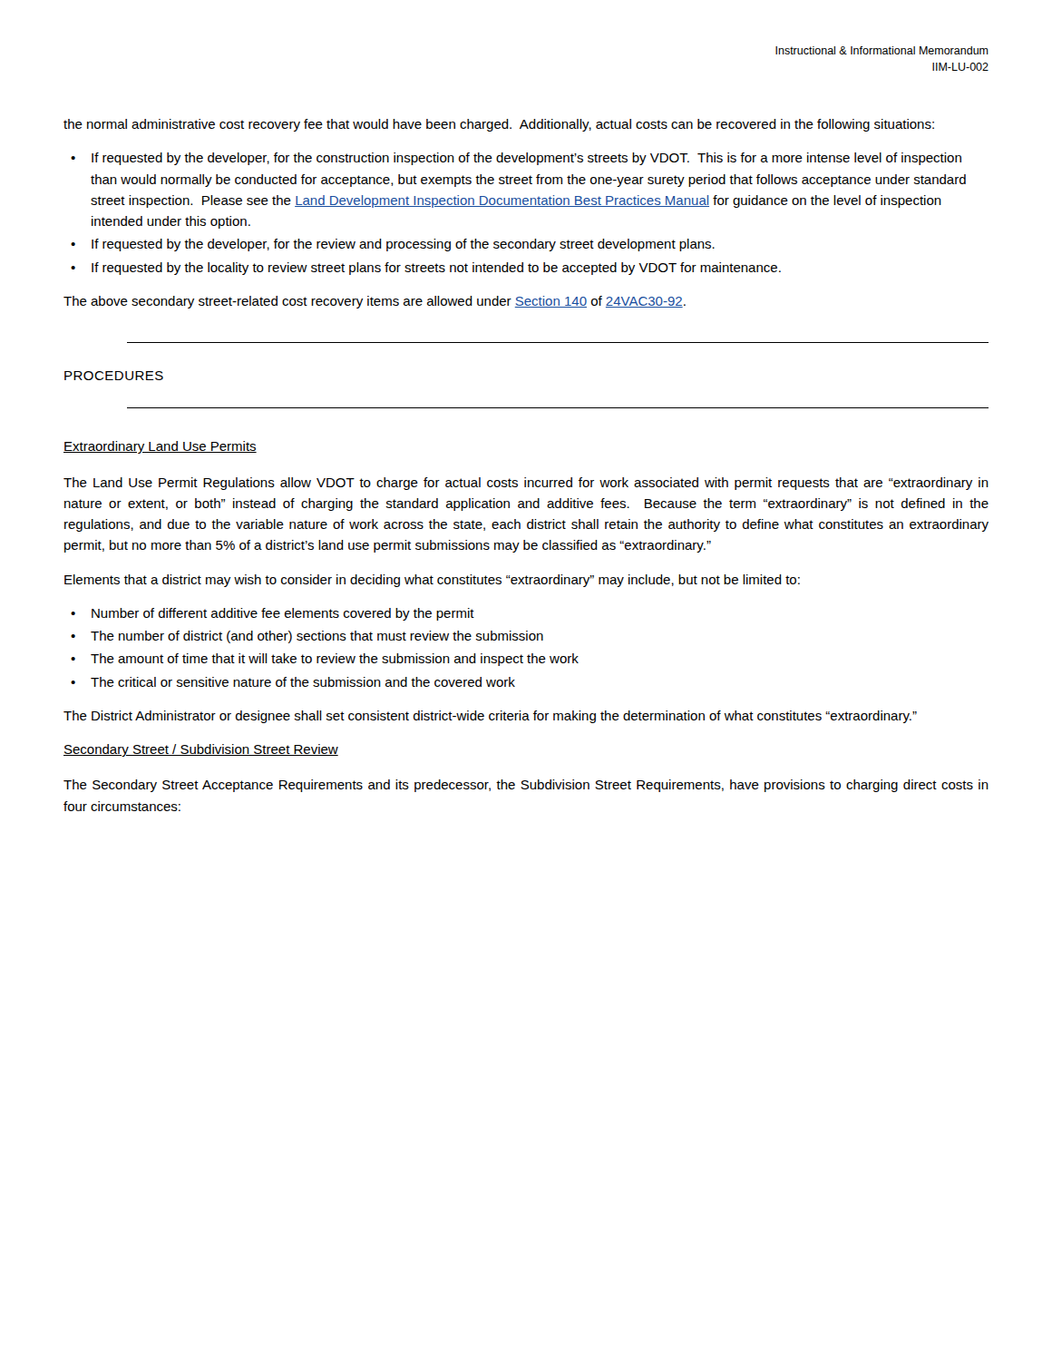Instructional & Informational Memorandum
IIM-LU-002
the normal administrative cost recovery fee that would have been charged. Additionally, actual costs can be recovered in the following situations:
If requested by the developer, for the construction inspection of the development’s streets by VDOT. This is for a more intense level of inspection than would normally be conducted for acceptance, but exempts the street from the one-year surety period that follows acceptance under standard street inspection. Please see the Land Development Inspection Documentation Best Practices Manual for guidance on the level of inspection intended under this option.
If requested by the developer, for the review and processing of the secondary street development plans.
If requested by the locality to review street plans for streets not intended to be accepted by VDOT for maintenance.
The above secondary street-related cost recovery items are allowed under Section 140 of 24VAC30-92.
PROCEDURES
Extraordinary Land Use Permits
The Land Use Permit Regulations allow VDOT to charge for actual costs incurred for work associated with permit requests that are “extraordinary in nature or extent, or both” instead of charging the standard application and additive fees. Because the term “extraordinary” is not defined in the regulations, and due to the variable nature of work across the state, each district shall retain the authority to define what constitutes an extraordinary permit, but no more than 5% of a district’s land use permit submissions may be classified as “extraordinary.”
Elements that a district may wish to consider in deciding what constitutes “extraordinary” may include, but not be limited to:
Number of different additive fee elements covered by the permit
The number of district (and other) sections that must review the submission
The amount of time that it will take to review the submission and inspect the work
The critical or sensitive nature of the submission and the covered work
The District Administrator or designee shall set consistent district-wide criteria for making the determination of what constitutes “extraordinary.”
Secondary Street / Subdivision Street Review
The Secondary Street Acceptance Requirements and its predecessor, the Subdivision Street Requirements, have provisions to charging direct costs in four circumstances: